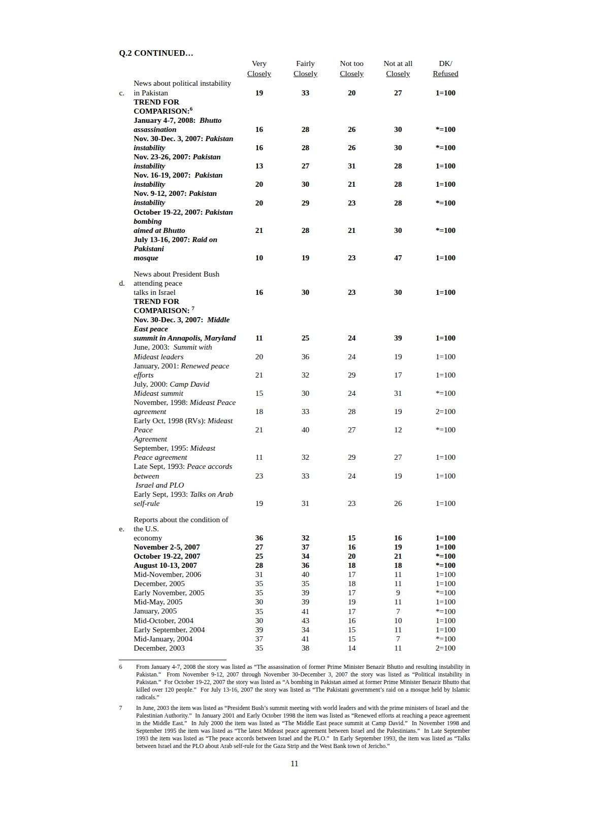Q.2 CONTINUED…
| | | Very | Fairly | Not too | Not at all | DK/ |
| --- | --- | --- | --- | --- | --- | --- |
| | | Closely | Closely | Closely | Closely | Refused |
| c. | News about political instability in Pakistan | 19 | 33 | 20 | 27 | 1=100 |
| | TREND FOR COMPARISON: 6 | | | | | |
| | January 4-7, 2008: Bhutto assassination | 16 | 28 | 26 | 30 | *=100 |
| | Nov. 30-Dec. 3, 2007: Pakistan instability | 16 | 28 | 26 | 30 | *=100 |
| | Nov. 23-26, 2007: Pakistan instability | 13 | 27 | 31 | 28 | 1=100 |
| | Nov. 16-19, 2007: Pakistan instability | 20 | 30 | 21 | 28 | 1=100 |
| | Nov. 9-12, 2007: Pakistan instability | 20 | 29 | 23 | 28 | *=100 |
| | October 19-22, 2007: Pakistan bombing | | | | | |
| | aimed at Bhutto | 21 | 28 | 21 | 30 | *=100 |
| | July 13-16, 2007: Raid on Pakistani | | | | | |
| | mosque | 10 | 19 | 23 | 47 | 1=100 |
| d. | News about President Bush attending peace | | | | | |
| | talks in Israel | 16 | 30 | 23 | 30 | 1=100 |
| | TREND FOR COMPARISON: 7 | | | | | |
| | Nov. 30-Dec. 3, 2007: Middle East peace | | | | | |
| | summit in Annapolis, Maryland | 11 | 25 | 24 | 39 | 1=100 |
| | June, 2003: Summit with Mideast leaders | 20 | 36 | 24 | 19 | 1=100 |
| | January, 2001: Renewed peace efforts | 21 | 32 | 29 | 17 | 1=100 |
| | July, 2000: Camp David Mideast summit | 15 | 30 | 24 | 31 | *=100 |
| | November, 1998: Mideast Peace agreement | 18 | 33 | 28 | 19 | 2=100 |
| | Early Oct, 1998 (RVs): Mideast Peace | 21 | 40 | 27 | 12 | *=100 |
| | Agreement | | | | | |
| | September, 1995: Mideast Peace agreement | 11 | 32 | 29 | 27 | 1=100 |
| | Late Sept, 1993: Peace accords between | 23 | 33 | 24 | 19 | 1=100 |
| | Israel and PLO | | | | | |
| | Early Sept, 1993: Talks on Arab self-rule | 19 | 31 | 23 | 26 | 1=100 |
| e. | Reports about the condition of the U.S. | | | | | |
| | economy | 36 | 32 | 15 | 16 | 1=100 |
| | November 2-5, 2007 | 27 | 37 | 16 | 19 | 1=100 |
| | October 19-22, 2007 | 25 | 34 | 20 | 21 | *=100 |
| | August 10-13, 2007 | 28 | 36 | 18 | 18 | *=100 |
| | Mid-November, 2006 | 31 | 40 | 17 | 11 | 1=100 |
| | December, 2005 | 35 | 35 | 18 | 11 | 1=100 |
| | Early November, 2005 | 35 | 39 | 17 | 9 | *=100 |
| | Mid-May, 2005 | 30 | 39 | 19 | 11 | 1=100 |
| | January, 2005 | 35 | 41 | 17 | 7 | *=100 |
| | Mid-October, 2004 | 30 | 43 | 16 | 10 | 1=100 |
| | Early September, 2004 | 39 | 34 | 15 | 11 | 1=100 |
| | Mid-January, 2004 | 37 | 41 | 15 | 7 | *=100 |
| | December, 2003 | 35 | 38 | 14 | 11 | 2=100 |
6
From January 4-7, 2008 the story was listed as “The assassination of former Prime Minister Benazir Bhutto and resulting instability in Pakistan.” From November 9-12, 2007 through November 30-December 3, 2007 the story was listed as “Political instability in Pakistan.” For October 19-22, 2007 the story was listed as “A bombing in Pakistan aimed at former Prime Minister Benazir Bhutto that killed over 120 people.” For July 13-16, 2007 the story was listed as “The Pakistani government’s raid on a mosque held by Islamic radicals.”
7
In June, 2003 the item was listed as “President Bush’s summit meeting with world leaders and with the prime ministers of Israel and the Palestinian Authority.” In January 2001 and Early October 1998 the item was listed as “Renewed efforts at reaching a peace agreement in the Middle East.” In July 2000 the item was listed as “The Middle East peace summit at Camp David.” In November 1998 and September 1995 the item was listed as “The latest Mideast peace agreement between Israel and the Palestinians.” In Late September 1993 the item was listed as “The peace accords between Israel and the PLO.” In Early September 1993, the item was listed as “Talks between Israel and the PLO about Arab self-rule for the Gaza Strip and the West Bank town of Jericho.”
11